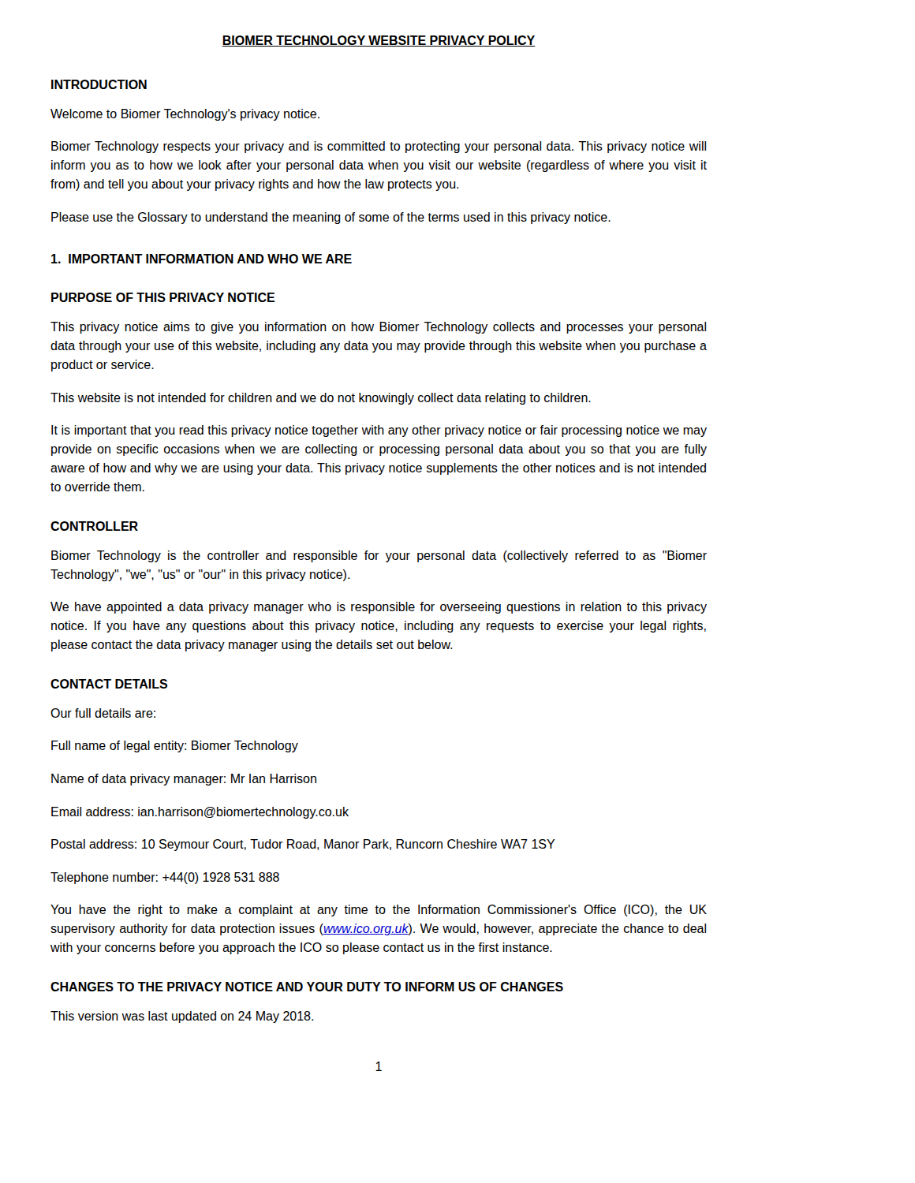BIOMER TECHNOLOGY WEBSITE PRIVACY POLICY
INTRODUCTION
Welcome to Biomer Technology's privacy notice.
Biomer Technology respects your privacy and is committed to protecting your personal data. This privacy notice will inform you as to how we look after your personal data when you visit our website (regardless of where you visit it from) and tell you about your privacy rights and how the law protects you.
Please use the Glossary to understand the meaning of some of the terms used in this privacy notice.
1. IMPORTANT INFORMATION AND WHO WE ARE
PURPOSE OF THIS PRIVACY NOTICE
This privacy notice aims to give you information on how Biomer Technology collects and processes your personal data through your use of this website, including any data you may provide through this website when you purchase a product or service.
This website is not intended for children and we do not knowingly collect data relating to children.
It is important that you read this privacy notice together with any other privacy notice or fair processing notice we may provide on specific occasions when we are collecting or processing personal data about you so that you are fully aware of how and why we are using your data. This privacy notice supplements the other notices and is not intended to override them.
CONTROLLER
Biomer Technology is the controller and responsible for your personal data (collectively referred to as "Biomer Technology", "we", "us" or "our" in this privacy notice).
We have appointed a data privacy manager who is responsible for overseeing questions in relation to this privacy notice. If you have any questions about this privacy notice, including any requests to exercise your legal rights, please contact the data privacy manager using the details set out below.
CONTACT DETAILS
Our full details are:
Full name of legal entity: Biomer Technology
Name of data privacy manager: Mr Ian Harrison
Email address: ian.harrison@biomertechnology.co.uk
Postal address: 10 Seymour Court, Tudor Road, Manor Park, Runcorn Cheshire WA7 1SY
Telephone number: +44(0) 1928 531 888
You have the right to make a complaint at any time to the Information Commissioner's Office (ICO), the UK supervisory authority for data protection issues (www.ico.org.uk). We would, however, appreciate the chance to deal with your concerns before you approach the ICO so please contact us in the first instance.
CHANGES TO THE PRIVACY NOTICE AND YOUR DUTY TO INFORM US OF CHANGES
This version was last updated on 24 May 2018.
1